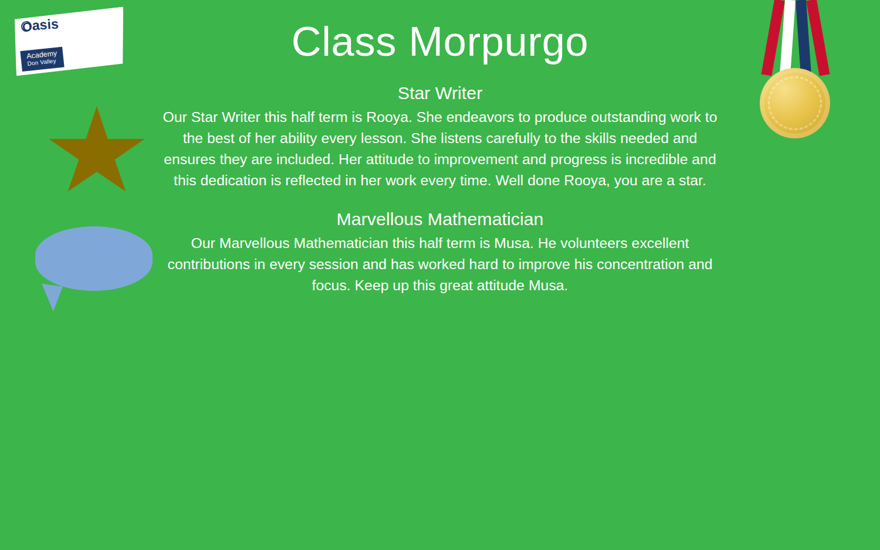Oasis
AcademyDon Valley
Class Morpurgo
Star Writer
Our Star Writer this half term is Rooya. She endeavors to produce outstanding work to the best of her ability every lesson. She listens carefully to the skills needed and ensures they are included. Her attitude to improvement and progress is incredible and this dedication is reflected in her work every time. Well done Rooya, you are a star.
Marvellous Mathematician
Our Marvellous Mathematician this half term is Musa. He volunteers excellent contributions in every session and has worked hard to improve his concentration and focus. Keep up this great attitude Musa.